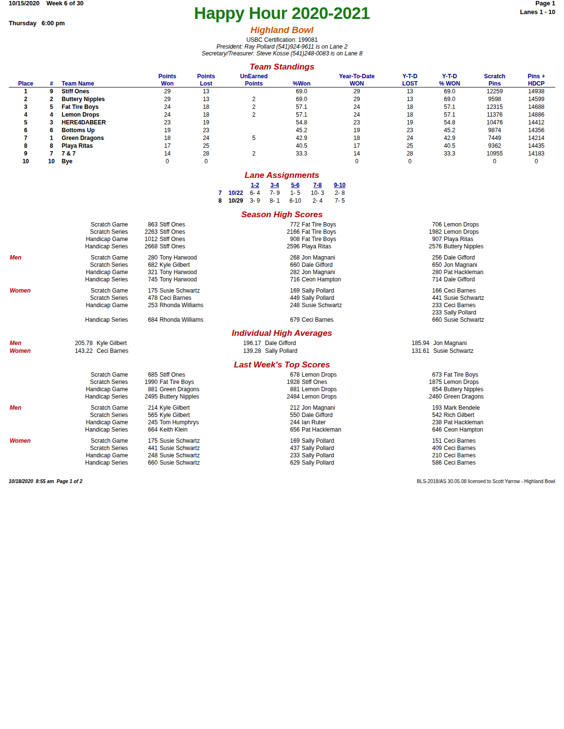10/15/2020 Week 6 of 30
Page 1
Happy Hour 2020-2021
Thursday 6:00 pm
Lanes 1 - 10
Highland Bowl
USBC Certification: 199081
President: Ray Pollard (541)924-9611 is on Lane 2
Secretary/Treasurer: Steve Kosse (541)248-0083 is on Lane 8
Team Standings
| | | | Points | Points | UnEarned | | Year-To-Date | Y-T-D | Y-T-D | Scratch | Pins + |
| --- | --- | --- | --- | --- | --- | --- | --- | --- | --- | --- | --- |
| Place | # | Team Name | Won | Lost | Points | %Won | WON | LOST | % WON | Pins | HDCP |
| 1 | 9 | Stiff Ones | 29 | 13 | | 69.0 | 29 | 13 | 69.0 | 12259 | 14938 |
| 2 | 2 | Buttery Nipples | 29 | 13 | 2 | 69.0 | 29 | 13 | 69.0 | 9598 | 14599 |
| 3 | 5 | Fat Tire Boys | 24 | 18 | 2 | 57.1 | 24 | 18 | 57.1 | 12315 | 14688 |
| 4 | 4 | Lemon Drops | 24 | 18 | 2 | 57.1 | 24 | 18 | 57.1 | 11376 | 14886 |
| 5 | 3 | HERE4DABEER | 23 | 19 | | 54.8 | 23 | 19 | 54.8 | 10476 | 14412 |
| 6 | 6 | Bottoms Up | 19 | 23 | | 45.2 | 19 | 23 | 45.2 | 9874 | 14356 |
| 7 | 1 | Green Dragons | 18 | 24 | 5 | 42.9 | 18 | 24 | 42.9 | 7449 | 14214 |
| 8 | 8 | Playa Ritas | 17 | 25 | | 40.5 | 17 | 25 | 40.5 | 9362 | 14435 |
| 9 | 7 | 7 & 7 | 14 | 28 | 2 | 33.3 | 14 | 28 | 33.3 | 10955 | 14183 |
| 10 | 10 | Bye | 0 | 0 | | | 0 | 0 | | 0 | 0 |
Lane Assignments
| | | 1-2 | 3-4 | 5-6 | 7-8 | 9-10 |
| 7 | 10/22 | 6- 4 | 7- 9 | 1- 5 | 10- 3 | 2- 8 |
| 8 | 10/29 | 3- 9 | 8- 1 | 6-10 | 2- 4 | 7- 5 |
Season High Scores
| | Scratch Game | 863 | Stiff Ones | 772 | Fat Tire Boys | 706 | Lemon Drops |
| | Scratch Series | 2263 | Stiff Ones | 2166 | Fat Tire Boys | 1982 | Lemon Drops |
| | Handicap Game | 1012 | Stiff Ones | 908 | Fat Tire Boys | 907 | Playa Ritas |
| | Handicap Series | 2668 | Stiff Ones | 2596 | Playa Ritas | 2576 | Buttery Nipples |
| Men | Scratch Game | 280 | Tony Harwood | 268 | Jon Magnani | 256 | Dale Gifford |
| | Scratch Series | 682 | Kyle Gilbert | 660 | Dale Gifford | 650 | Jon Magnani |
| | Handicap Game | 321 | Tony Harwood | 282 | Jon Magnani | 280 | Pat Hackleman |
| | Handicap Series | 745 | Tony Harwood | 716 | Ceon Hampton | 714 | Dale Gifford |
| Women | Scratch Game | 175 | Susie Schwartz | 169 | Sally Pollard | 166 | Ceci Barnes |
| | Scratch Series | 478 | Ceci Barnes | 449 | Sally Pollard | 441 | Susie Schwartz |
| | Handicap Game | 253 | Rhonda Williams | 248 | Susie Schwartz | 233 | Ceci Barnes |
| | | | | | | 233 | Sally Pollard |
| | Handicap Series | 684 | Rhonda Williams | 679 | Ceci Barnes | 660 | Susie Schwartz |
Individual High Averages
| Men | 205.78 | Kyle Gilbert | 196.17 | Dale Gifford | 185.94 | Jon Magnani |
| Women | 143.22 | Ceci Barnes | 139.28 | Sally Pollard | 131.61 | Susie Schwartz |
Last Week's Top Scores
| | Scratch Game | 685 | Stiff Ones | 678 | Lemon Drops | 673 | Fat Tire Boys |
| | Scratch Series | 1990 | Fat Tire Boys | 1928 | Stiff Ones | 1875 | Lemon Drops |
| | Handicap Game | 881 | Green Dragons | 881 | Lemon Drops | 854 | Buttery Nipples |
| | Handicap Series | 2495 | Buttery Nipples | 2484 | Lemon Drops | 2460 | Green Dragons |
| Men | Scratch Game | 214 | Kyle Gilbert | 212 | Jon Magnani | 193 | Mark Bendele |
| | Scratch Series | 565 | Kyle Gilbert | 550 | Dale Gifford | 542 | Rich Gilbert |
| | Handicap Game | 245 | Tom Humphrys | 244 | Ian Ruter | 238 | Pat Hackleman |
| | Handicap Series | 664 | Keith Klein | 656 | Pat Hackleman | 646 | Ceon Hampton |
| Women | Scratch Game | 175 | Susie Schwartz | 169 | Sally Pollard | 151 | Ceci Barnes |
| | Scratch Series | 441 | Susie Schwartz | 437 | Sally Pollard | 409 | Ceci Barnes |
| | Handicap Game | 248 | Susie Schwartz | 233 | Sally Pollard | 210 | Ceci Barnes |
| | Handicap Series | 660 | Susie Schwartz | 629 | Sally Pollard | 586 | Ceci Barnes |
10/18/2020 8:55 am Page 1 of 2 BLS-2018/AS 30.05.08 licensed to Scott Yarrow - Highland Bowl